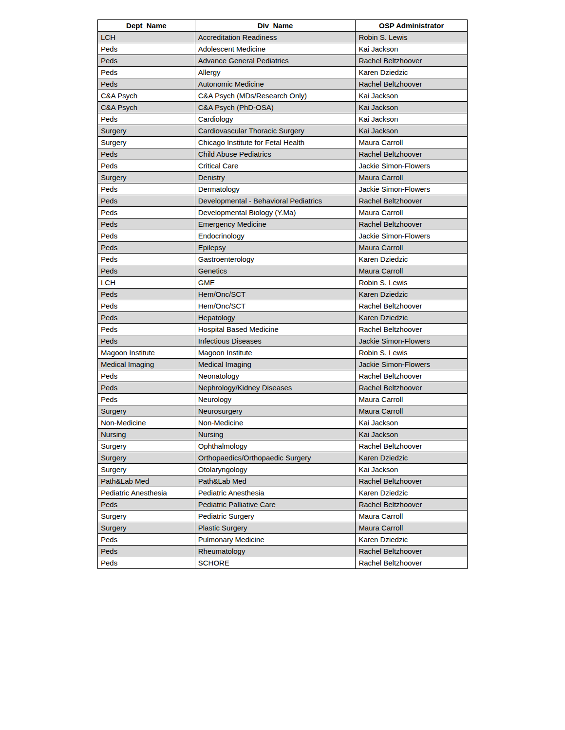Department, Division and OSP Administrator Assignments
| Dept_Name | Div_Name | OSP Administrator |
| --- | --- | --- |
| LCH | Accreditation Readiness | Robin S. Lewis |
| Peds | Adolescent Medicine | Kai Jackson |
| Peds | Advance General Pediatrics | Rachel Beltzhoover |
| Peds | Allergy | Karen Dziedzic |
| Peds | Autonomic Medicine | Rachel Beltzhoover |
| C&A Psych | C&A Psych (MDs/Research Only) | Kai Jackson |
| C&A Psych | C&A Psych (PhD-OSA) | Kai Jackson |
| Peds | Cardiology | Kai Jackson |
| Surgery | Cardiovascular Thoracic Surgery | Kai Jackson |
| Surgery | Chicago Institute for Fetal Health | Maura Carroll |
| Peds | Child Abuse Pediatrics | Rachel Beltzhoover |
| Peds | Critical Care | Jackie Simon-Flowers |
| Surgery | Denistry | Maura Carroll |
| Peds | Dermatology | Jackie Simon-Flowers |
| Peds | Developmental - Behavioral Pediatrics | Rachel Beltzhoover |
| Peds | Developmental Biology (Y.Ma) | Maura Carroll |
| Peds | Emergency Medicine | Rachel Beltzhoover |
| Peds | Endocrinology | Jackie Simon-Flowers |
| Peds | Epilepsy | Maura Carroll |
| Peds | Gastroenterology | Karen Dziedzic |
| Peds | Genetics | Maura Carroll |
| LCH | GME | Robin S. Lewis |
| Peds | Hem/Onc/SCT | Karen Dziedzic |
| Peds | Hem/Onc/SCT | Rachel Beltzhoover |
| Peds | Hepatology | Karen Dziedzic |
| Peds | Hospital Based Medicine | Rachel Beltzhoover |
| Peds | Infectious Diseases | Jackie Simon-Flowers |
| Magoon Institute | Magoon Institute | Robin S. Lewis |
| Medical Imaging | Medical Imaging | Jackie Simon-Flowers |
| Peds | Neonatology | Rachel Beltzhoover |
| Peds | Nephrology/Kidney Diseases | Rachel Beltzhoover |
| Peds | Neurology | Maura Carroll |
| Surgery | Neurosurgery | Maura Carroll |
| Non-Medicine | Non-Medicine | Kai Jackson |
| Nursing | Nursing | Kai Jackson |
| Surgery | Ophthalmology | Rachel Beltzhoover |
| Surgery | Orthopaedics/Orthopaedic Surgery | Karen Dziedzic |
| Surgery | Otolaryngology | Kai Jackson |
| Path&Lab Med | Path&Lab Med | Rachel Beltzhoover |
| Pediatric Anesthesia | Pediatric Anesthesia | Karen Dziedzic |
| Peds | Pediatric Palliative Care | Rachel Beltzhoover |
| Surgery | Pediatric Surgery | Maura Carroll |
| Surgery | Plastic Surgery | Maura Carroll |
| Peds | Pulmonary Medicine | Karen Dziedzic |
| Peds | Rheumatology | Rachel Beltzhoover |
| Peds | SCHORE | Rachel Beltzhoover |